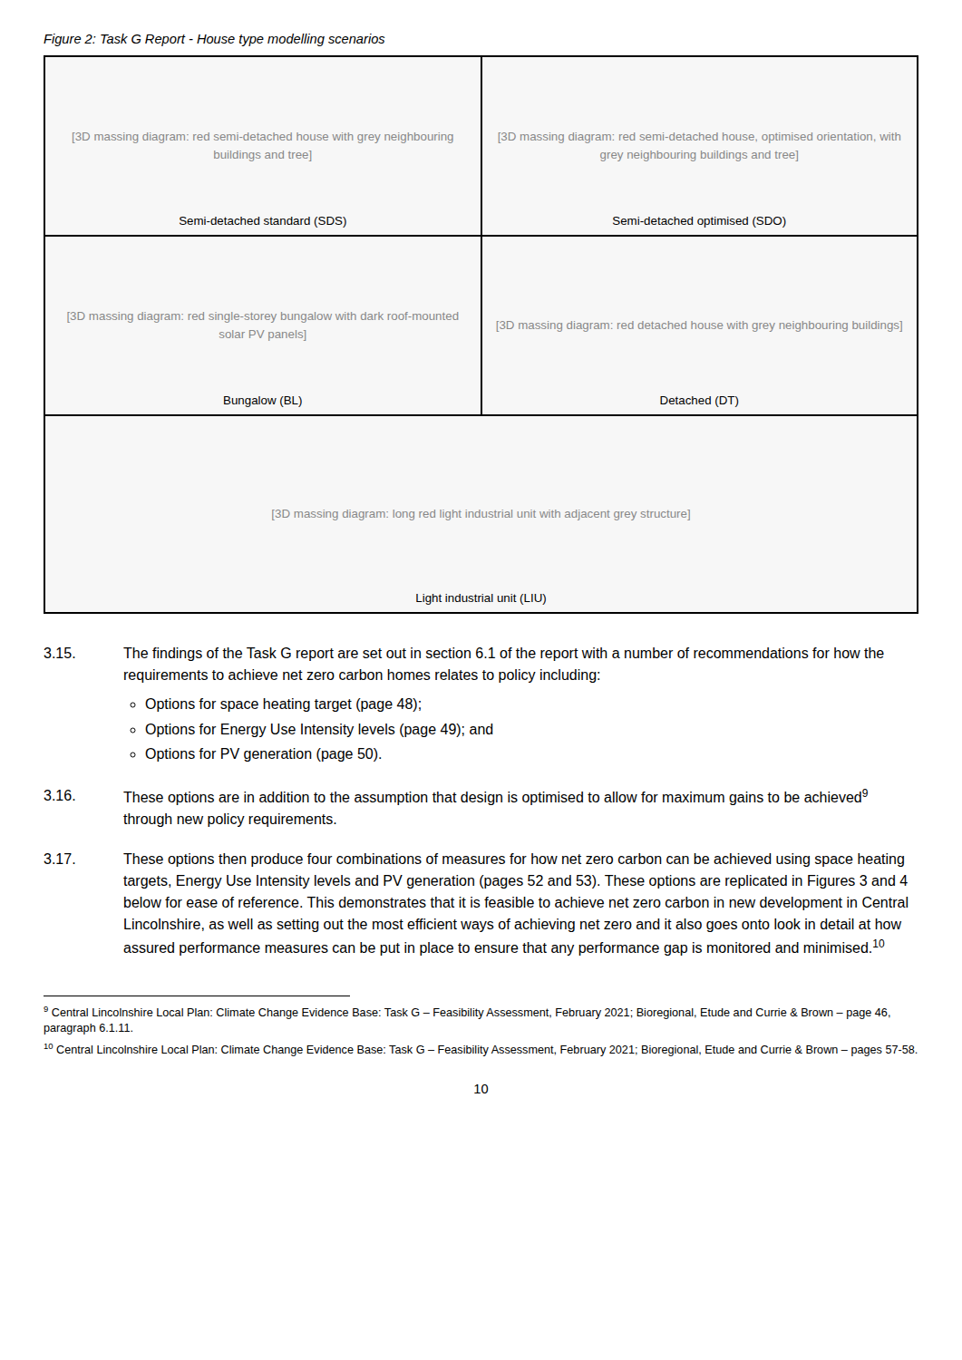Figure 2: Task G Report - House type modelling scenarios
[3D massing diagram: red semi-detached house with grey neighbouring buildings and tree]
Semi-detached standard (SDS)
[3D massing diagram: red semi-detached house, optimised orientation, with grey neighbouring buildings and tree]
Semi-detached optimised (SDO)
[3D massing diagram: red single-storey bungalow with dark roof-mounted solar PV panels]
Bungalow (BL)
[3D massing diagram: red detached house with grey neighbouring buildings]
Detached (DT)
[3D massing diagram: long red light industrial unit with adjacent grey structure]
Light industrial unit (LIU)
3.15. The findings of the Task G report are set out in section 6.1 of the report with a number of recommendations for how the requirements to achieve net zero carbon homes relates to policy including:
Options for space heating target (page 48);
Options for Energy Use Intensity levels (page 49); and
Options for PV generation (page 50).
3.16. These options are in addition to the assumption that design is optimised to allow for maximum gains to be achieved9 through new policy requirements.
3.17. These options then produce four combinations of measures for how net zero carbon can be achieved using space heating targets, Energy Use Intensity levels and PV generation (pages 52 and 53). These options are replicated in Figures 3 and 4 below for ease of reference. This demonstrates that it is feasible to achieve net zero carbon in new development in Central Lincolnshire, as well as setting out the most efficient ways of achieving net zero and it also goes onto look in detail at how assured performance measures can be put in place to ensure that any performance gap is monitored and minimised.10
9 Central Lincolnshire Local Plan: Climate Change Evidence Base: Task G – Feasibility Assessment, February 2021; Bioregional, Etude and Currie & Brown – page 46, paragraph 6.1.11.
10 Central Lincolnshire Local Plan: Climate Change Evidence Base: Task G – Feasibility Assessment, February 2021; Bioregional, Etude and Currie & Brown – pages 57-58.
10